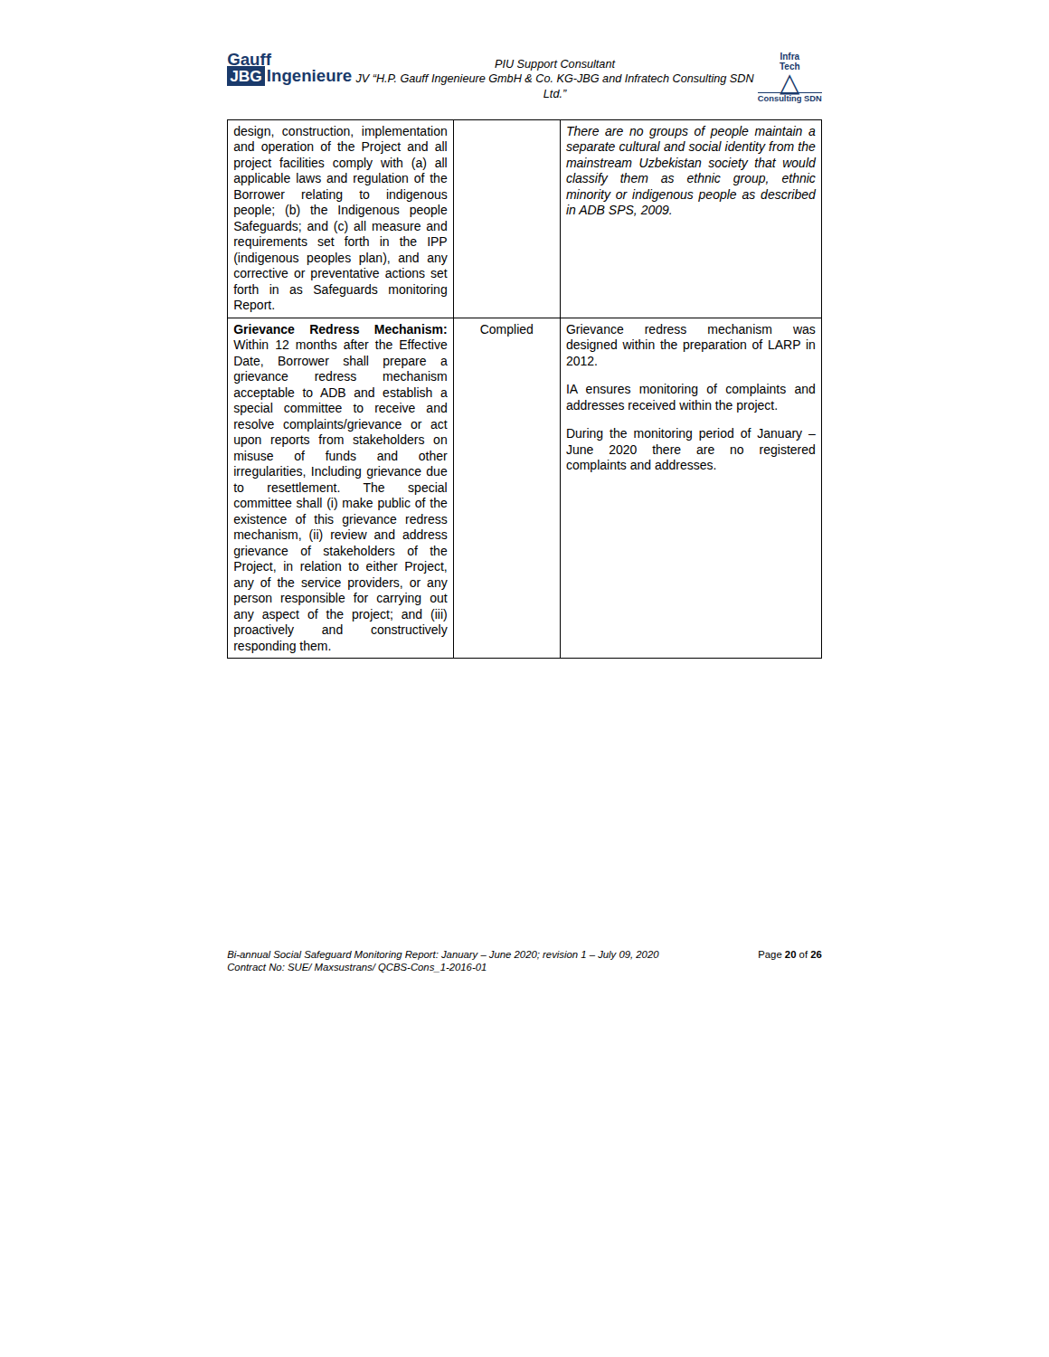Gauff JBG Ingenieure
PIU Support Consultant JV “H.P. Gauff Ingenieure GmbH & Co. KG-JBG and Infratech Consulting SDN Ltd.”
Infra
Tech
△
Consulting SDN
| design, construction, implementation and operation of the Project and all project facilities comply with (a) all applicable laws and regulation of the Borrower relating to indigenous people; (b) the Indigenous people Safeguards; and (c) all measure and requirements set forth in the IPP (indigenous peoples plan), and any corrective or preventative actions set forth in as Safeguards monitoring Report. | | There are no groups of people maintain a separate cultural and social identity from the mainstream Uzbekistan society that would classify them as ethnic group, ethnic minority or indigenous people as described in ADB SPS, 2009. |
| Grievance Redress Mechanism: Within 12 months after the Effective Date, Borrower shall prepare a grievance redress mechanism acceptable to ADB and establish a special committee to receive and resolve complaints/grievance or act upon reports from stakeholders on misuse of funds and other irregularities, Including grievance due to resettlement. The special committee shall (i) make public of the existence of this grievance redress mechanism, (ii) review and address grievance of stakeholders of the Project, in relation to either Project, any of the service providers, or any person responsible for carrying out any aspect of the project; and (iii) proactively and constructively responding them. | Complied | Grievance redress mechanism was designed within the preparation of LARP in 2012. IA ensures monitoring of complaints and addresses received within the project. During the monitoring period of January – June 2020 there are no registered complaints and addresses. |
Bi-annual Social Safeguard Monitoring Report: January – June 2020; revision 1 – July 09, 2020
Contract No: SUE/ Maxsustrans/ QCBS-Cons_1-2016-01
Page 20 of 26